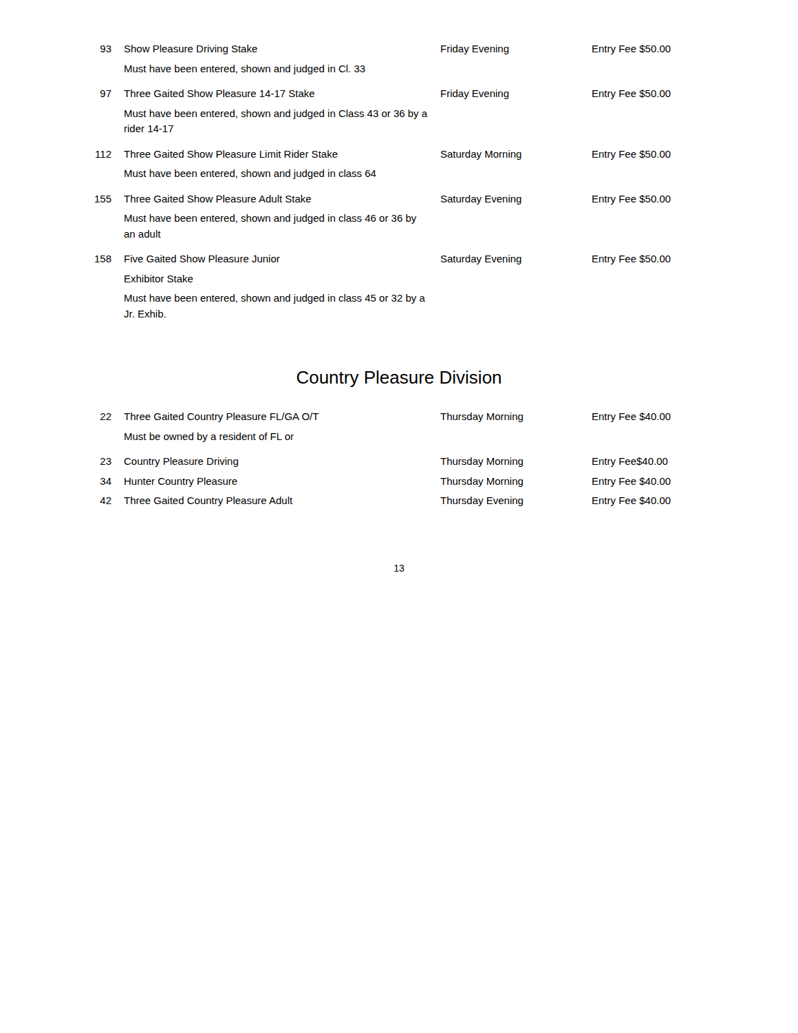| 93 | Show Pleasure Driving Stake | Friday Evening | Entry Fee $50.00 |
| | Must have been entered, shown and judged in Cl. 33 | | |
| 97 | Three Gaited Show Pleasure 14-17 Stake | Friday Evening | Entry Fee $50.00 |
| | Must have been entered, shown and judged in Class 43 or 36 by a rider 14-17 | | |
| 112 | Three Gaited Show Pleasure Limit Rider Stake | Saturday Morning | Entry Fee $50.00 |
| | Must have been entered, shown and judged in class 64 | | |
| 155 | Three Gaited Show Pleasure Adult Stake | Saturday Evening | Entry Fee $50.00 |
| | Must have been entered, shown and judged in class 46 or 36 by an adult | | |
| 158 | Five Gaited Show Pleasure Junior | Saturday Evening | Entry Fee $50.00 |
| | Exhibitor Stake | | |
| | Must have been entered, shown and judged in class 45 or 32 by a Jr. Exhib. | | |
Country Pleasure Division
| 22 | Three Gaited Country Pleasure FL/GA O/T | Thursday Morning | Entry Fee $40.00 |
| | Must be owned by a resident of FL or | | |
| 23 | Country Pleasure Driving | Thursday Morning | Entry Fee$40.00 |
| 34 | Hunter Country Pleasure | Thursday Morning | Entry Fee $40.00 |
| 42 | Three Gaited Country Pleasure Adult | Thursday Evening | Entry Fee $40.00 |
13